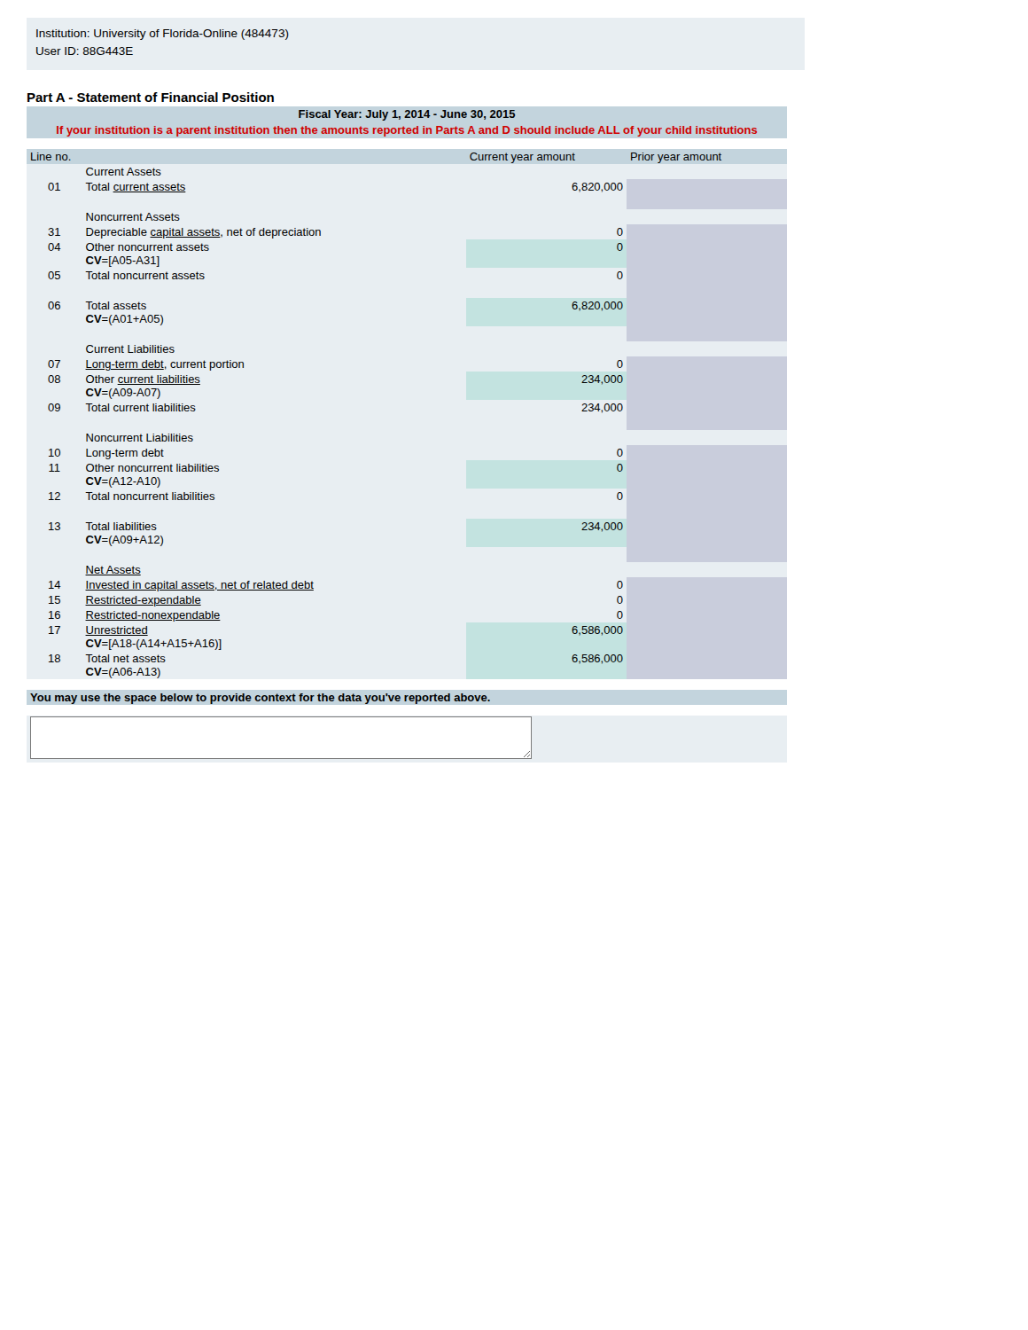Institution: University of Florida-Online (484473)
User ID: 88G443E
Part A - Statement of Financial Position
| Fiscal Year: July 1, 2014 - June 30, 2015 |
| If your institution is a parent institution then the amounts reported in Parts A and D should include ALL of your child institutions |
| Line no. | | Current year amount | Prior year amount |
| | Current Assets | | |
| 01 | Total current assets | 6,820,000 | |
| | Noncurrent Assets | | |
| 31 | Depreciable capital assets , net of depreciation | 0 | |
| 04 | Other noncurrent assets CV =[A05-A31] | 0 | |
| 05 | Total noncurrent assets | 0 | |
| 06 | Total assets CV =(A01+A05) | 6,820,000 | |
| | Current Liabilities | | |
| 07 | Long-term debt , current portion | 0 | |
| 08 | Other current liabilities CV =(A09-A07) | 234,000 | |
| 09 | Total current liabilities | 234,000 | |
| | Noncurrent Liabilities | | |
| 10 | Long-term debt | 0 | |
| 11 | Other noncurrent liabilities CV =(A12-A10) | 0 | |
| 12 | Total noncurrent liabilities | 0 | |
| 13 | Total liabilities CV =(A09+A12) | 234,000 | |
| | Net Assets | | |
| 14 | Invested in capital assets, net of related debt | 0 | |
| 15 | Restricted-expendable | 0 | |
| 16 | Restricted-nonexpendable | 0 | |
| 17 | Unrestricted CV =[A18-(A14+A15+A16)] | 6,586,000 | |
| 18 | Total net assets CV =(A06-A13) | 6,586,000 | |
| You may use the space below to provide context for the data you've reported above. |